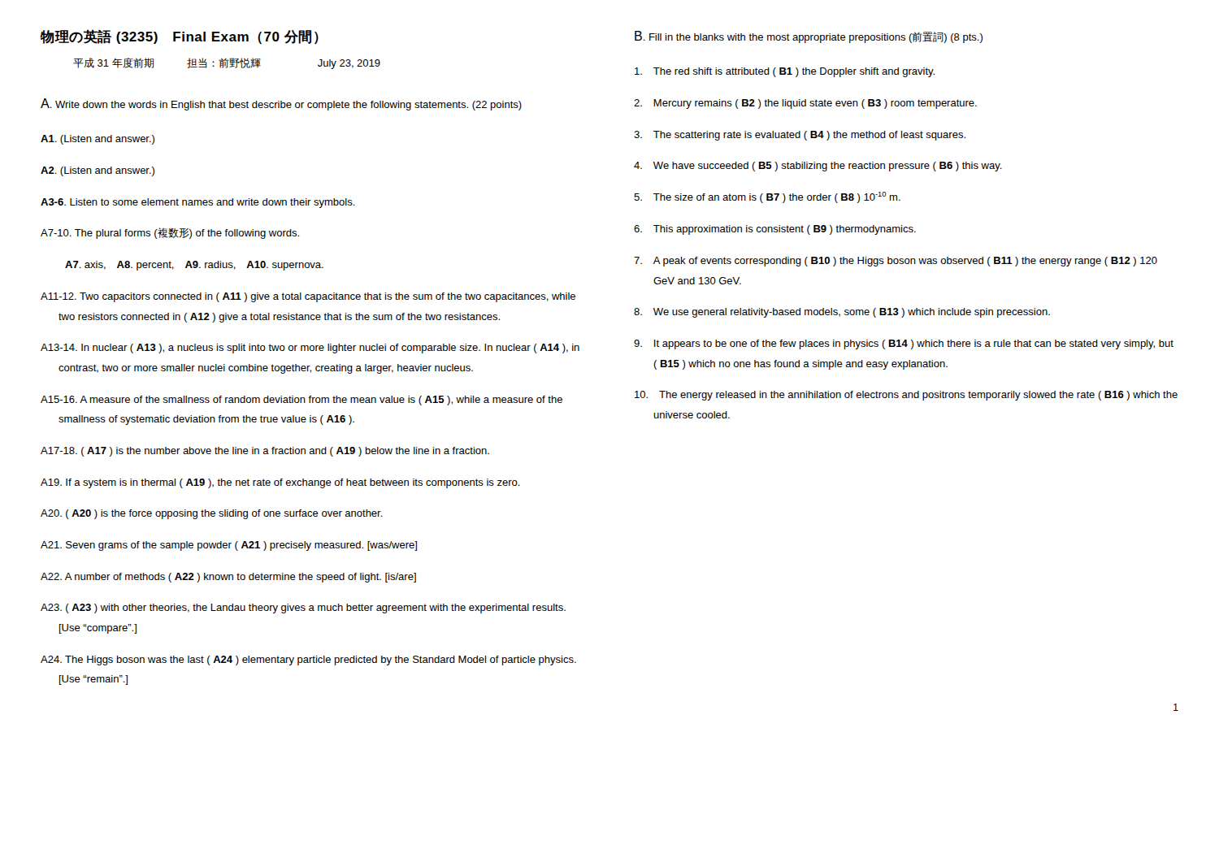物理の英語 (3235)　Final Exam（70 分間）
平成 31 年度前期 担当：前野悦輝 July 23, 2019
A. Write down the words in English that best describe or complete the following statements. (22 points)
A1. (Listen and answer.)
A2. (Listen and answer.)
A3-6. Listen to some element names and write down their symbols.
A7-10. The plural forms (複数形) of the following words.
A7. axis,　A8. percent,　A9. radius,　A10. supernova.
A11-12. Two capacitors connected in ( A11 ) give a total capacitance that is the sum of the two capacitances, while two resistors connected in ( A12 ) give a total resistance that is the sum of the two resistances.
A13-14. In nuclear ( A13 ), a nucleus is split into two or more lighter nuclei of comparable size. In nuclear ( A14 ), in contrast, two or more smaller nuclei combine together, creating a larger, heavier nucleus.
A15-16. A measure of the smallness of random deviation from the mean value is ( A15 ), while a measure of the smallness of systematic deviation from the true value is ( A16 ).
A17-18. ( A17 ) is the number above the line in a fraction and ( A19 ) below the line in a fraction.
A19. If a system is in thermal ( A19 ), the net rate of exchange of heat between its components is zero.
A20. ( A20 ) is the force opposing the sliding of one surface over another.
A21. Seven grams of the sample powder ( A21 ) precisely measured. [was/were]
A22. A number of methods ( A22 ) known to determine the speed of light. [is/are]
A23. ( A23 ) with other theories, the Landau theory gives a much better agreement with the experimental results. [Use “compare”.]
A24. The Higgs boson was the last ( A24 ) elementary particle predicted by the Standard Model of particle physics. [Use “remain”.]
B. Fill in the blanks with the most appropriate prepositions (前置詞) (8 pts.)
1.　The red shift is attributed ( B1 ) the Doppler shift and gravity.
2.　Mercury remains ( B2 ) the liquid state even ( B3 ) room temperature.
3.　The scattering rate is evaluated ( B4 ) the method of least squares.
4.　We have succeeded ( B5 ) stabilizing the reaction pressure ( B6 ) this way.
5.　The size of an atom is ( B7 ) the order ( B8 ) 10-10 m.
6.　This approximation is consistent ( B9 ) thermodynamics.
7.　A peak of events corresponding ( B10 ) the Higgs boson was observed ( B11 ) the energy range ( B12 ) 120 GeV and 130 GeV.
8.　We use general relativity-based models, some ( B13 ) which include spin precession.
9.　It appears to be one of the few places in physics ( B14 ) which there is a rule that can be stated very simply, but ( B15 ) which no one has found a simple and easy explanation.
10.　The energy released in the annihilation of electrons and positrons temporarily slowed the rate ( B16 ) which the universe cooled.
1